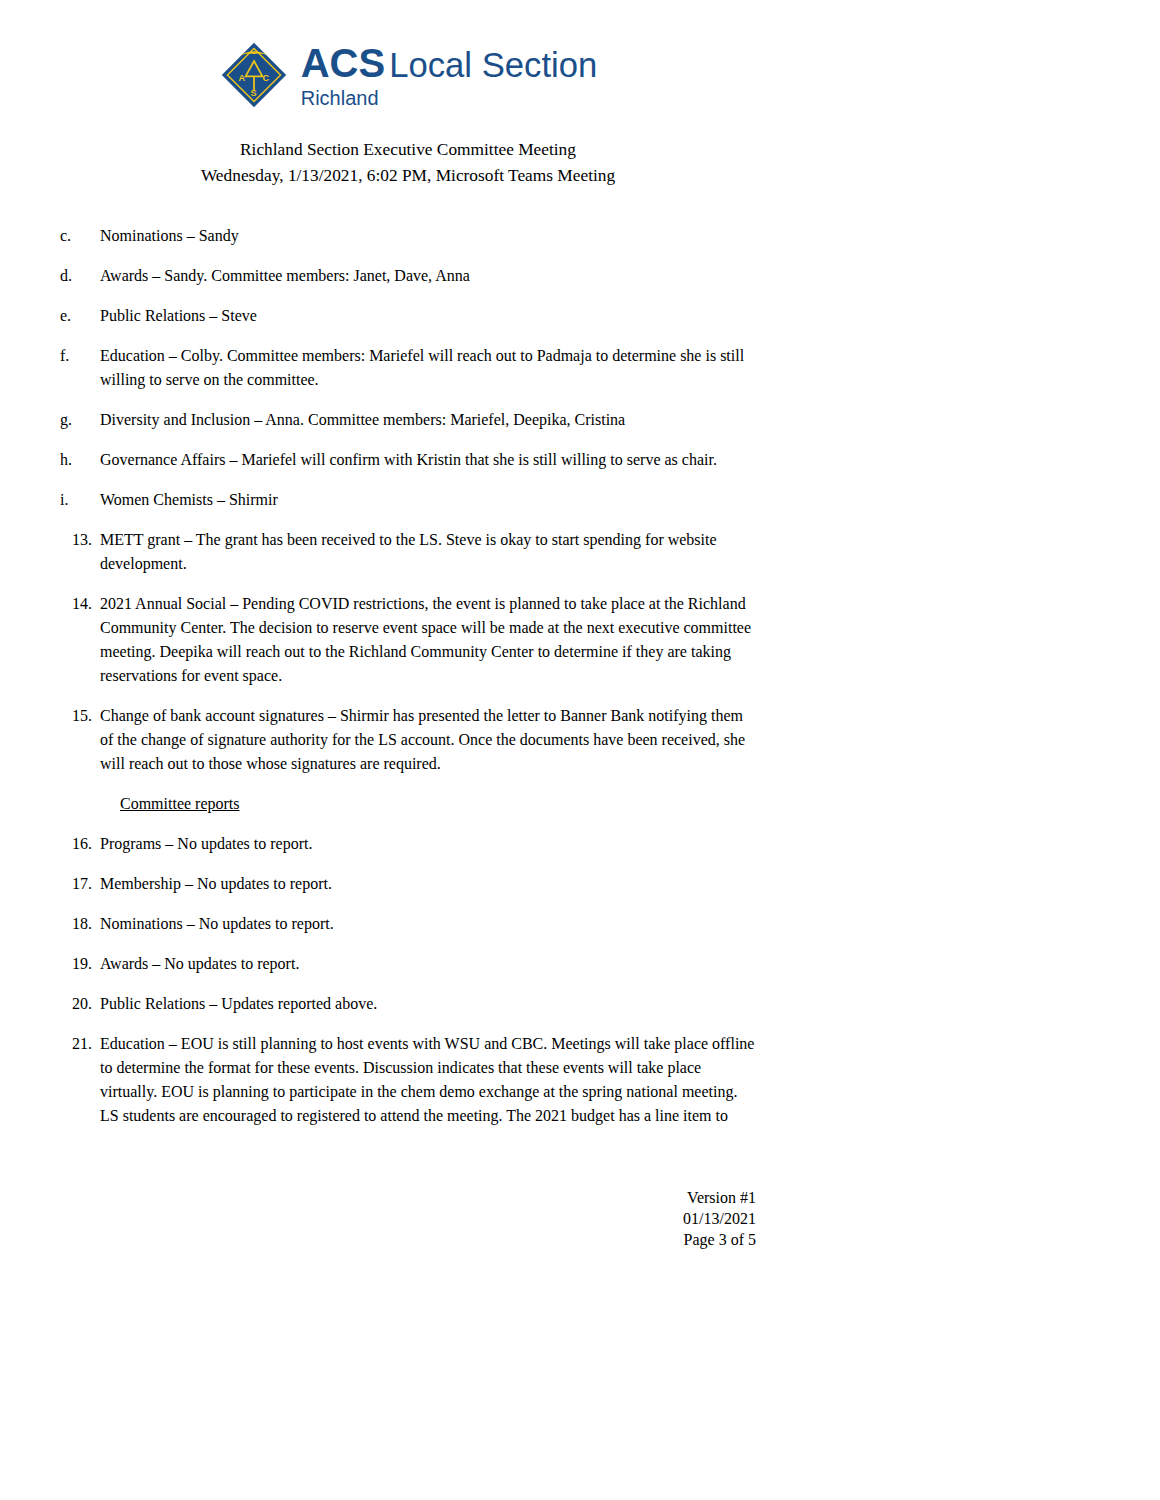A C S
ACS Local Section
Richland
Richland Section Executive Committee Meeting
Wednesday, 1/13/2021, 6:02 PM, Microsoft Teams Meeting
c. Nominations – Sandy
d. Awards – Sandy. Committee members: Janet, Dave, Anna
e. Public Relations – Steve
f. Education – Colby. Committee members: Mariefel will reach out to Padmaja to determine she is still willing to serve on the committee.
g. Diversity and Inclusion – Anna. Committee members: Mariefel, Deepika, Cristina
h. Governance Affairs – Mariefel will confirm with Kristin that she is still willing to serve as chair.
i. Women Chemists – Shirmir
13. METT grant – The grant has been received to the LS. Steve is okay to start spending for website development.
14. 2021 Annual Social – Pending COVID restrictions, the event is planned to take place at the Richland Community Center. The decision to reserve event space will be made at the next executive committee meeting. Deepika will reach out to the Richland Community Center to determine if they are taking reservations for event space.
15. Change of bank account signatures – Shirmir has presented the letter to Banner Bank notifying them of the change of signature authority for the LS account. Once the documents have been received, she will reach out to those whose signatures are required.
Committee reports
16. Programs – No updates to report.
17. Membership – No updates to report.
18. Nominations – No updates to report.
19. Awards – No updates to report.
20. Public Relations – Updates reported above.
21. Education – EOU is still planning to host events with WSU and CBC. Meetings will take place offline to determine the format for these events. Discussion indicates that these events will take place virtually. EOU is planning to participate in the chem demo exchange at the spring national meeting. LS students are encouraged to registered to attend the meeting. The 2021 budget has a line item to
Version #1
01/13/2021
Page 3 of 5